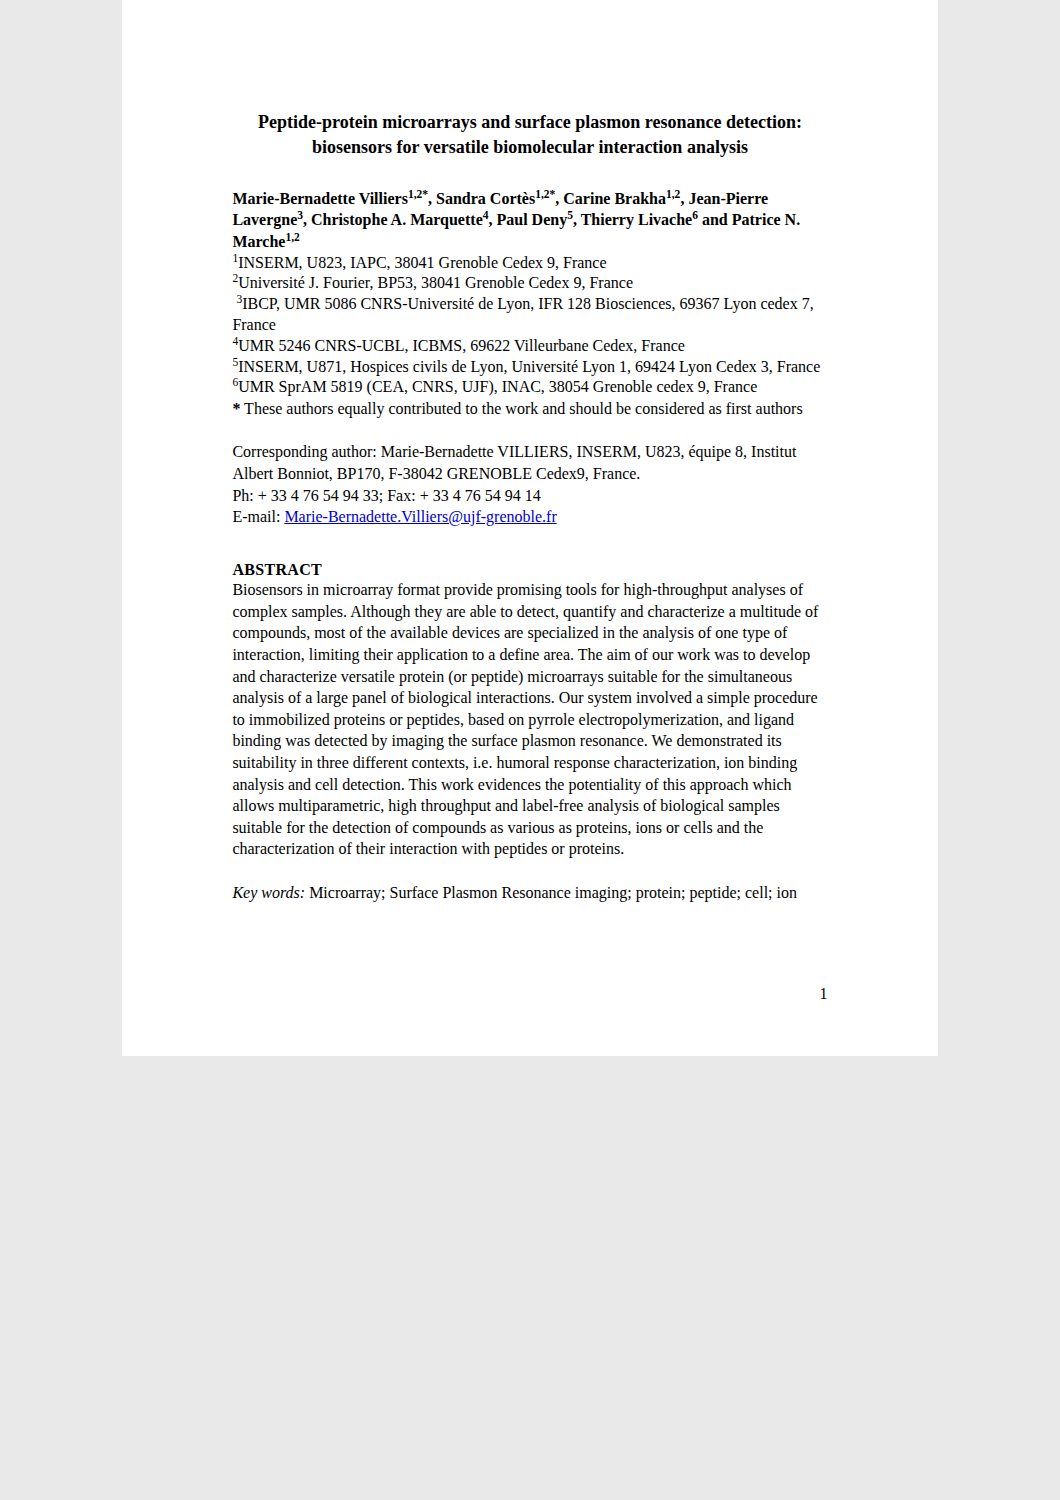Peptide-protein microarrays and surface plasmon resonance detection:
biosensors for versatile biomolecular interaction analysis
Marie-Bernadette Villiers1,2*, Sandra Cortès1,2*, Carine Brakha1,2, Jean-Pierre Lavergne3, Christophe A. Marquette4, Paul Deny5, Thierry Livache6 and Patrice N. Marche1,2
1INSERM, U823, IAPC, 38041 Grenoble Cedex 9, France
2Université J. Fourier, BP53, 38041 Grenoble Cedex 9, France
3IBCP, UMR 5086 CNRS-Université de Lyon, IFR 128 Biosciences, 69367 Lyon cedex 7, France
4UMR 5246 CNRS-UCBL, ICBMS, 69622 Villeurbane Cedex, France
5INSERM, U871, Hospices civils de Lyon, Université Lyon 1, 69424 Lyon Cedex 3, France
6UMR SprAM 5819 (CEA, CNRS, UJF), INAC, 38054 Grenoble cedex 9, France
* These authors equally contributed to the work and should be considered as first authors
Corresponding author: Marie-Bernadette VILLIERS, INSERM, U823, équipe 8, Institut Albert Bonniot, BP170, F-38042 GRENOBLE Cedex9, France.
Ph: + 33 4 76 54 94 33; Fax: + 33 4 76 54 94 14
E-mail: Marie-Bernadette.Villiers@ujf-grenoble.fr
ABSTRACT
Biosensors in microarray format provide promising tools for high-throughput analyses of complex samples. Although they are able to detect, quantify and characterize a multitude of compounds, most of the available devices are specialized in the analysis of one type of interaction, limiting their application to a define area. The aim of our work was to develop and characterize versatile protein (or peptide) microarrays suitable for the simultaneous analysis of a large panel of biological interactions. Our system involved a simple procedure to immobilized proteins or peptides, based on pyrrole electropolymerization, and ligand binding was detected by imaging the surface plasmon resonance. We demonstrated its suitability in three different contexts, i.e. humoral response characterization, ion binding analysis and cell detection. This work evidences the potentiality of this approach which allows multiparametric, high throughput and label-free analysis of biological samples suitable for the detection of compounds as various as proteins, ions or cells and the characterization of their interaction with peptides or proteins.
Key words: Microarray; Surface Plasmon Resonance imaging; protein; peptide; cell; ion
1